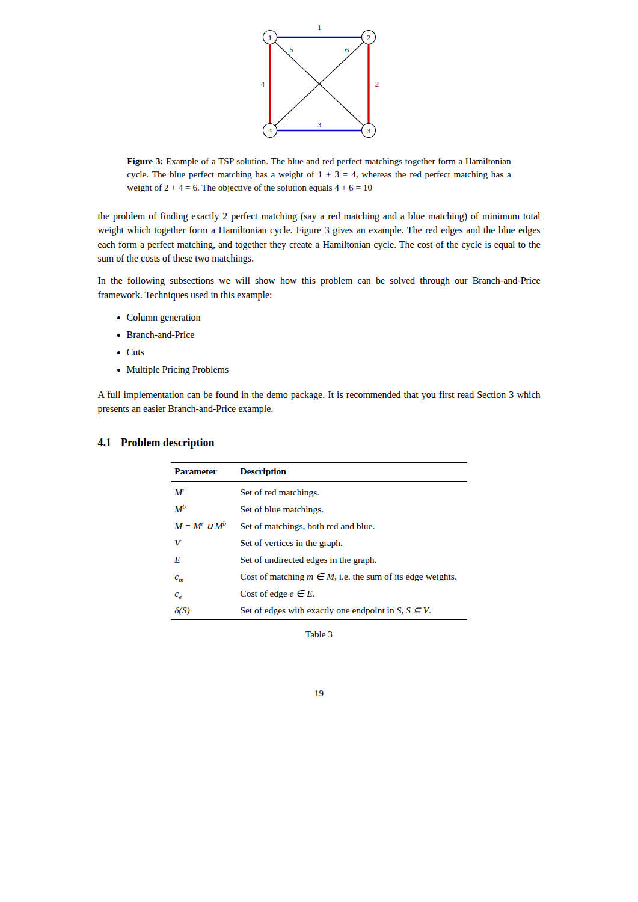1 3 4 2 5 6 1 2 3 4
Figure 3: Example of a TSP solution. The blue and red perfect matchings together form a Hamiltonian cycle. The blue perfect matching has a weight of 1 + 3 = 4, whereas the red perfect matching has a weight of 2 + 4 = 6. The objective of the solution equals 4 + 6 = 10
the problem of finding exactly 2 perfect matching (say a red matching and a blue matching) of minimum total weight which together form a Hamiltonian cycle. Figure 3 gives an example. The red edges and the blue edges each form a perfect matching, and together they create a Hamiltonian cycle. The cost of the cycle is equal to the sum of the costs of these two matchings.
In the following subsections we will show how this problem can be solved through our Branch-and-Price framework. Techniques used in this example:
Column generation
Branch-and-Price
Cuts
Multiple Pricing Problems
A full implementation can be found in the demo package. It is recommended that you first read Section 3 which presents an easier Branch-and-Price example.
4.1 Problem description
| Parameter | Description |
| --- | --- |
| M r | Set of red matchings. |
| M b | Set of blue matchings. |
| M = M r ∪ M b | Set of matchings, both red and blue. |
| V | Set of vertices in the graph. |
| E | Set of undirected edges in the graph. |
| c m | Cost of matching m ∈ M , i.e. the sum of its edge weights. |
| c e | Cost of edge e ∈ E . |
| δ(S) | Set of edges with exactly one endpoint in S , S ⊆ V . |
Table 3
19